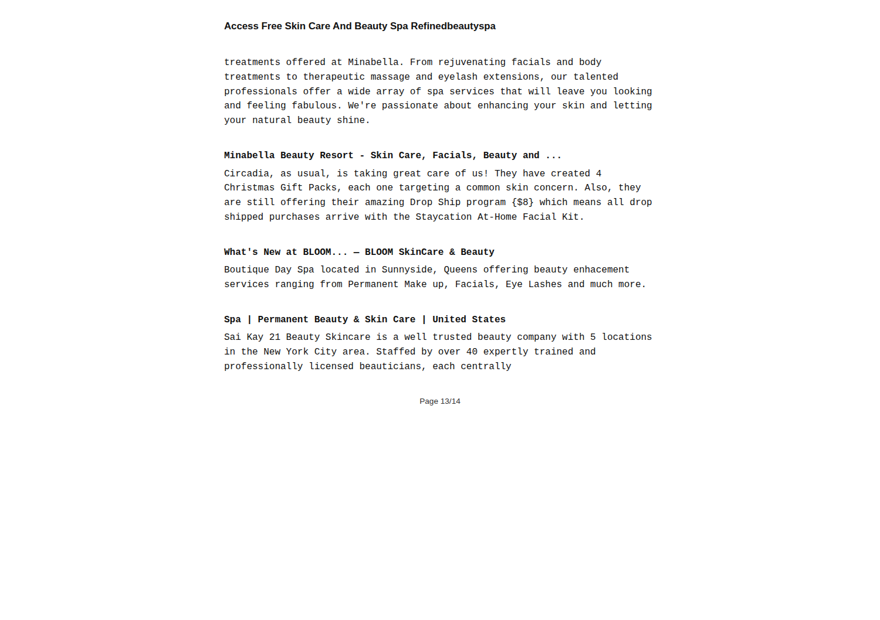Access Free Skin Care And Beauty Spa Refinedbeautyspa
treatments offered at Minabella. From rejuvenating facials and body treatments to therapeutic massage and eyelash extensions, our talented professionals offer a wide array of spa services that will leave you looking and feeling fabulous. We're passionate about enhancing your skin and letting your natural beauty shine.
Minabella Beauty Resort - Skin Care, Facials, Beauty and ...
Circadia, as usual, is taking great care of us! They have created 4 Christmas Gift Packs, each one targeting a common skin concern. Also, they are still offering their amazing Drop Ship program {$8} which means all drop shipped purchases arrive with the Staycation At-Home Facial Kit.
What's New at BLOOM... — BLOOM SkinCare & Beauty
Boutique Day Spa located in Sunnyside, Queens offering beauty enhacement services ranging from Permanent Make up, Facials, Eye Lashes and much more.
Spa | Permanent Beauty & Skin Care | United States
Sai Kay 21 Beauty Skincare is a well trusted beauty company with 5 locations in the New York City area. Staffed by over 40 expertly trained and professionally licensed beauticians, each centrally
Page 13/14